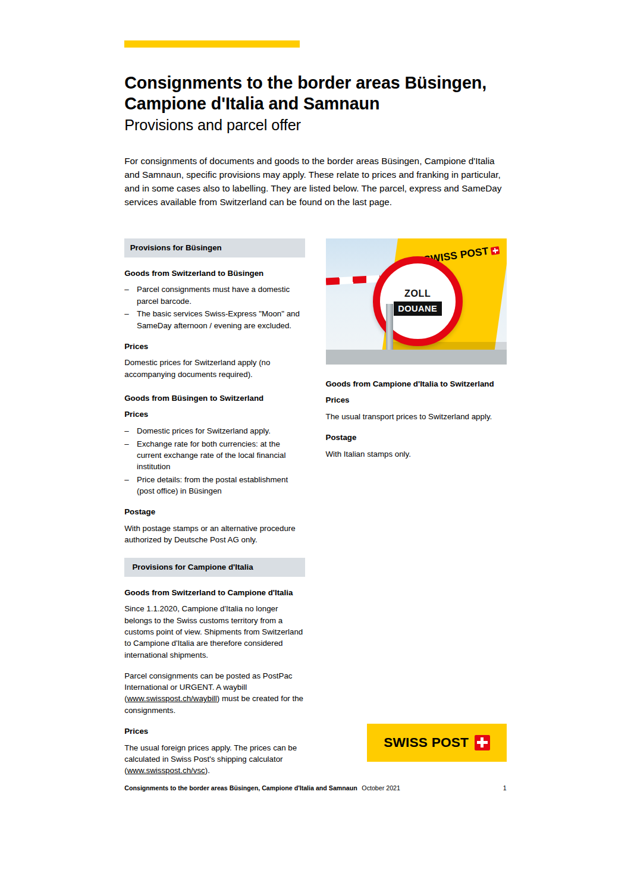Consignments to the border areas Büsingen,
Campione d'Italia and Samnaun Provisions and parcel offer
For consignments of documents and goods to the border areas Büsingen, Campione d'Italia and Samnaun, specific provisions may apply. These relate to prices and franking in particular, and in some cases also to labelling. They are listed below. The parcel, express and SameDay services available from Switzerland can be found on the last page.
Provisions for Büsingen
Goods from Switzerland to Büsingen
Parcel consignments must have a domestic parcel barcode.
The basic services Swiss-Express "Moon" and SameDay afternoon / evening are excluded.
Prices
Domestic prices for Switzerland apply (no accompanying documents required).
Goods from Büsingen to Switzerland
Prices
Domestic prices for Switzerland apply.
Exchange rate for both currencies: at the current exchange rate of the local financial institution
Price details: from the postal establishment (post office) in Büsingen
Postage
With postage stamps or an alternative procedure authorized by Deutsche Post AG only.
Provisions for Campione d'Italia
Goods from Switzerland to Campione d'Italia
Since 1.1.2020, Campione d'Italia no longer belongs to the Swiss customs territory from a customs point of view. Shipments from Switzerland to Campione d'Italia are therefore considered international shipments.
Parcel consignments can be posted as PostPac International or URGENT. A waybill (www.swisspost.ch/waybill) must be created for the consignments.
Prices
The usual foreign prices apply. The prices can be calculated in Swiss Post's shipping calculator (www.swisspost.ch/vsc).
SWISS POST
ZOLL
DOUANE
Goods from Campione d'Italia to Switzerland
Prices
The usual transport prices to Switzerland apply.
Postage
With Italian stamps only.
SWISS POST
Consignments to the border areas Büsingen, Campione d'Italia and Samnaun October 2021
1